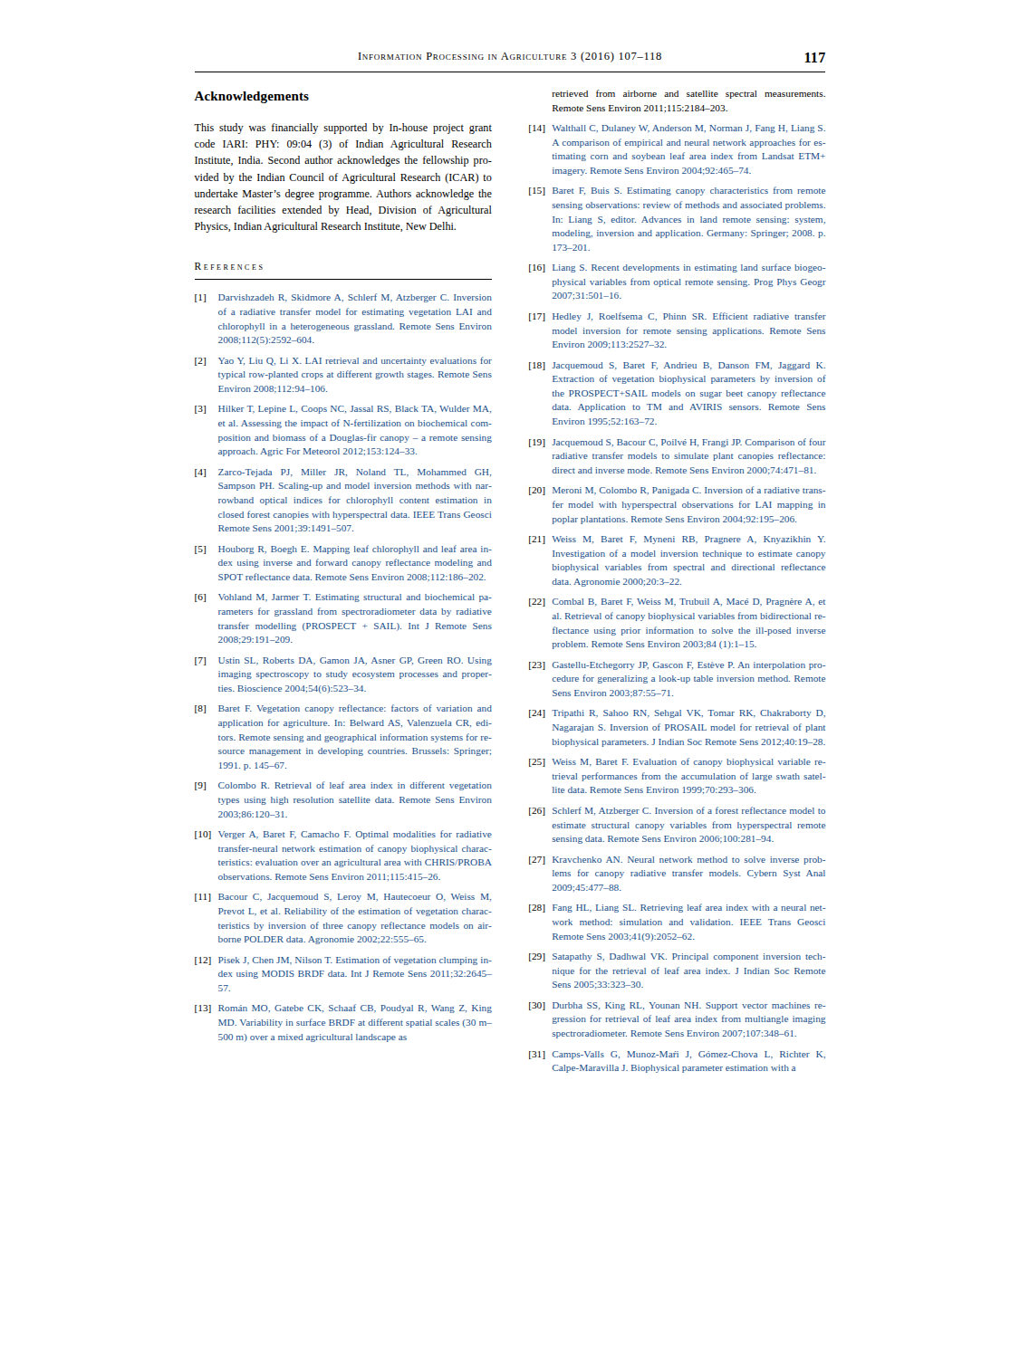Information Processing in Agriculture 3 (2016) 107–118
117
Acknowledgements
This study was financially supported by In-house project grant code IARI: PHY: 09:04 (3) of Indian Agricultural Research Institute, India. Second author acknowledges the fellowship provided by the Indian Council of Agricultural Research (ICAR) to undertake Master’s degree programme. Authors acknowledge the research facilities extended by Head, Division of Agricultural Physics, Indian Agricultural Research Institute, New Delhi.
References
[1] Darvishzadeh R, Skidmore A, Schlerf M, Atzberger C. Inversion of a radiative transfer model for estimating vegetation LAI and chlorophyll in a heterogeneous grassland. Remote Sens Environ 2008;112(5):2592–604.
[2] Yao Y, Liu Q, Li X. LAI retrieval and uncertainty evaluations for typical row-planted crops at different growth stages. Remote Sens Environ 2008;112:94–106.
[3] Hilker T, Lepine L, Coops NC, Jassal RS, Black TA, Wulder MA, et al. Assessing the impact of N-fertilization on biochemical composition and biomass of a Douglas-fir canopy – a remote sensing approach. Agric For Meteorol 2012;153:124–33.
[4] Zarco-Tejada PJ, Miller JR, Noland TL, Mohammed GH, Sampson PH. Scaling-up and model inversion methods with narrowband optical indices for chlorophyll content estimation in closed forest canopies with hyperspectral data. IEEE Trans Geosci Remote Sens 2001;39:1491–507.
[5] Houborg R, Boegh E. Mapping leaf chlorophyll and leaf area index using inverse and forward canopy reflectance modeling and SPOT reflectance data. Remote Sens Environ 2008;112:186–202.
[6] Vohland M, Jarmer T. Estimating structural and biochemical parameters for grassland from spectroradiometer data by radiative transfer modelling (PROSPECT + SAIL). Int J Remote Sens 2008;29:191–209.
[7] Ustin SL, Roberts DA, Gamon JA, Asner GP, Green RO. Using imaging spectroscopy to study ecosystem processes and properties. Bioscience 2004;54(6):523–34.
[8] Baret F. Vegetation canopy reflectance: factors of variation and application for agriculture. In: Belward AS, Valenzuela CR, editors. Remote sensing and geographical information systems for resource management in developing countries. Brussels: Springer; 1991. p. 145–67.
[9] Colombo R. Retrieval of leaf area index in different vegetation types using high resolution satellite data. Remote Sens Environ 2003;86:120–31.
[10] Verger A, Baret F, Camacho F. Optimal modalities for radiative transfer-neural network estimation of canopy biophysical characteristics: evaluation over an agricultural area with CHRIS/PROBA observations. Remote Sens Environ 2011;115:415–26.
[11] Bacour C, Jacquemoud S, Leroy M, Hautecoeur O, Weiss M, Prevot L, et al. Reliability of the estimation of vegetation characteristics by inversion of three canopy reflectance models on airborne POLDER data. Agronomie 2002;22:555–65.
[12] Pisek J, Chen JM, Nilson T. Estimation of vegetation clumping index using MODIS BRDF data. Int J Remote Sens 2011;32:2645–57.
[13] Román MO, Gatebe CK, Schaaf CB, Poudyal R, Wang Z, King MD. Variability in surface BRDF at different spatial scales (30 m–500 m) over a mixed agricultural landscape as
retrieved from airborne and satellite spectral measurements. Remote Sens Environ 2011;115:2184–203.
[14] Walthall C, Dulaney W, Anderson M, Norman J, Fang H, Liang S. A comparison of empirical and neural network approaches for estimating corn and soybean leaf area index from Landsat ETM+ imagery. Remote Sens Environ 2004;92:465–74.
[15] Baret F, Buis S. Estimating canopy characteristics from remote sensing observations: review of methods and associated problems. In: Liang S, editor. Advances in land remote sensing: system, modeling, inversion and application. Germany: Springer; 2008. p. 173–201.
[16] Liang S. Recent developments in estimating land surface biogeophysical variables from optical remote sensing. Prog Phys Geogr 2007;31:501–16.
[17] Hedley J, Roelfsema C, Phinn SR. Efficient radiative transfer model inversion for remote sensing applications. Remote Sens Environ 2009;113:2527–32.
[18] Jacquemoud S, Baret F, Andrieu B, Danson FM, Jaggard K. Extraction of vegetation biophysical parameters by inversion of the PROSPECT+SAIL models on sugar beet canopy reflectance data. Application to TM and AVIRIS sensors. Remote Sens Environ 1995;52:163–72.
[19] Jacquemoud S, Bacour C, Poilvé H, Frangi JP. Comparison of four radiative transfer models to simulate plant canopies reflectance: direct and inverse mode. Remote Sens Environ 2000;74:471–81.
[20] Meroni M, Colombo R, Panigada C. Inversion of a radiative transfer model with hyperspectral observations for LAI mapping in poplar plantations. Remote Sens Environ 2004;92:195–206.
[21] Weiss M, Baret F, Myneni RB, Pragnere A, Knyazikhin Y. Investigation of a model inversion technique to estimate canopy biophysical variables from spectral and directional reflectance data. Agronomie 2000;20:3–22.
[22] Combal B, Baret F, Weiss M, Trubuil A, Macé D, Pragnère A, et al. Retrieval of canopy biophysical variables from bidirectional reflectance using prior information to solve the ill-posed inverse problem. Remote Sens Environ 2003;84 (1):1–15.
[23] Gastellu-Etchegorry JP, Gascon F, Estève P. An interpolation procedure for generalizing a look-up table inversion method. Remote Sens Environ 2003;87:55–71.
[24] Tripathi R, Sahoo RN, Sehgal VK, Tomar RK, Chakraborty D, Nagarajan S. Inversion of PROSAIL model for retrieval of plant biophysical parameters. J Indian Soc Remote Sens 2012;40:19–28.
[25] Weiss M, Baret F. Evaluation of canopy biophysical variable retrieval performances from the accumulation of large swath satellite data. Remote Sens Environ 1999;70:293–306.
[26] Schlerf M, Atzberger C. Inversion of a forest reflectance model to estimate structural canopy variables from hyperspectral remote sensing data. Remote Sens Environ 2006;100:281–94.
[27] Kravchenko AN. Neural network method to solve inverse problems for canopy radiative transfer models. Cybern Syst Anal 2009;45:477–88.
[28] Fang HL, Liang SL. Retrieving leaf area index with a neural network method: simulation and validation. IEEE Trans Geosci Remote Sens 2003;41(9):2052–62.
[29] Satapathy S, Dadhwal VK. Principal component inversion technique for the retrieval of leaf area index. J Indian Soc Remote Sens 2005;33:323–30.
[30] Durbha SS, King RL, Younan NH. Support vector machines regression for retrieval of leaf area index from multiangle imaging spectroradiometer. Remote Sens Environ 2007;107:348–61.
[31] Camps-Valls G, Munoz-Maŕi J, Gómez-Chova L, Richter K, Calpe-Maravilla J. Biophysical parameter estimation with a